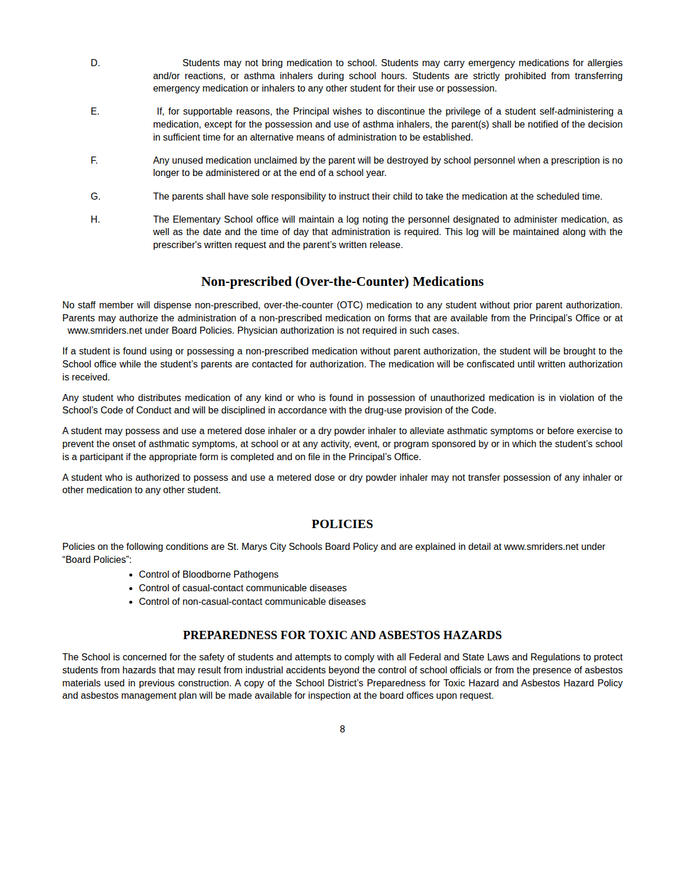D. Students may not bring medication to school. Students may carry emergency medications for allergies and/or reactions, or asthma inhalers during school hours. Students are strictly prohibited from transferring emergency medication or inhalers to any other student for their use or possession.
E. If, for supportable reasons, the Principal wishes to discontinue the privilege of a student self-administering a medication, except for the possession and use of asthma inhalers, the parent(s) shall be notified of the decision in sufficient time for an alternative means of administration to be established.
F. Any unused medication unclaimed by the parent will be destroyed by school personnel when a prescription is no longer to be administered or at the end of a school year.
G. The parents shall have sole responsibility to instruct their child to take the medication at the scheduled time.
H. The Elementary School office will maintain a log noting the personnel designated to administer medication, as well as the date and the time of day that administration is required. This log will be maintained along with the prescriber's written request and the parent’s written release.
Non-prescribed (Over-the-Counter) Medications
No staff member will dispense non-prescribed, over-the-counter (OTC) medication to any student without prior parent authorization. Parents may authorize the administration of a non-prescribed medication on forms that are available from the Principal’s Office or at www.smriders.net under Board Policies. Physician authorization is not required in such cases.
If a student is found using or possessing a non-prescribed medication without parent authorization, the student will be brought to the School office while the student’s parents are contacted for authorization. The medication will be confiscated until written authorization is received.
Any student who distributes medication of any kind or who is found in possession of unauthorized medication is in violation of the School’s Code of Conduct and will be disciplined in accordance with the drug-use provision of the Code.
A student may possess and use a metered dose inhaler or a dry powder inhaler to alleviate asthmatic symptoms or before exercise to prevent the onset of asthmatic symptoms, at school or at any activity, event, or program sponsored by or in which the student’s school is a participant if the appropriate form is completed and on file in the Principal’s Office.
A student who is authorized to possess and use a metered dose or dry powder inhaler may not transfer possession of any inhaler or other medication to any other student.
POLICIES
Policies on the following conditions are St. Marys City Schools Board Policy and are explained in detail at www.smriders.net under “Board Policies”:
Control of Bloodborne Pathogens
Control of casual-contact communicable diseases
Control of non-casual-contact communicable diseases
PREPAREDNESS FOR TOXIC AND ASBESTOS HAZARDS
The School is concerned for the safety of students and attempts to comply with all Federal and State Laws and Regulations to protect students from hazards that may result from industrial accidents beyond the control of school officials or from the presence of asbestos materials used in previous construction. A copy of the School District’s Preparedness for Toxic Hazard and Asbestos Hazard Policy and asbestos management plan will be made available for inspection at the board offices upon request.
8